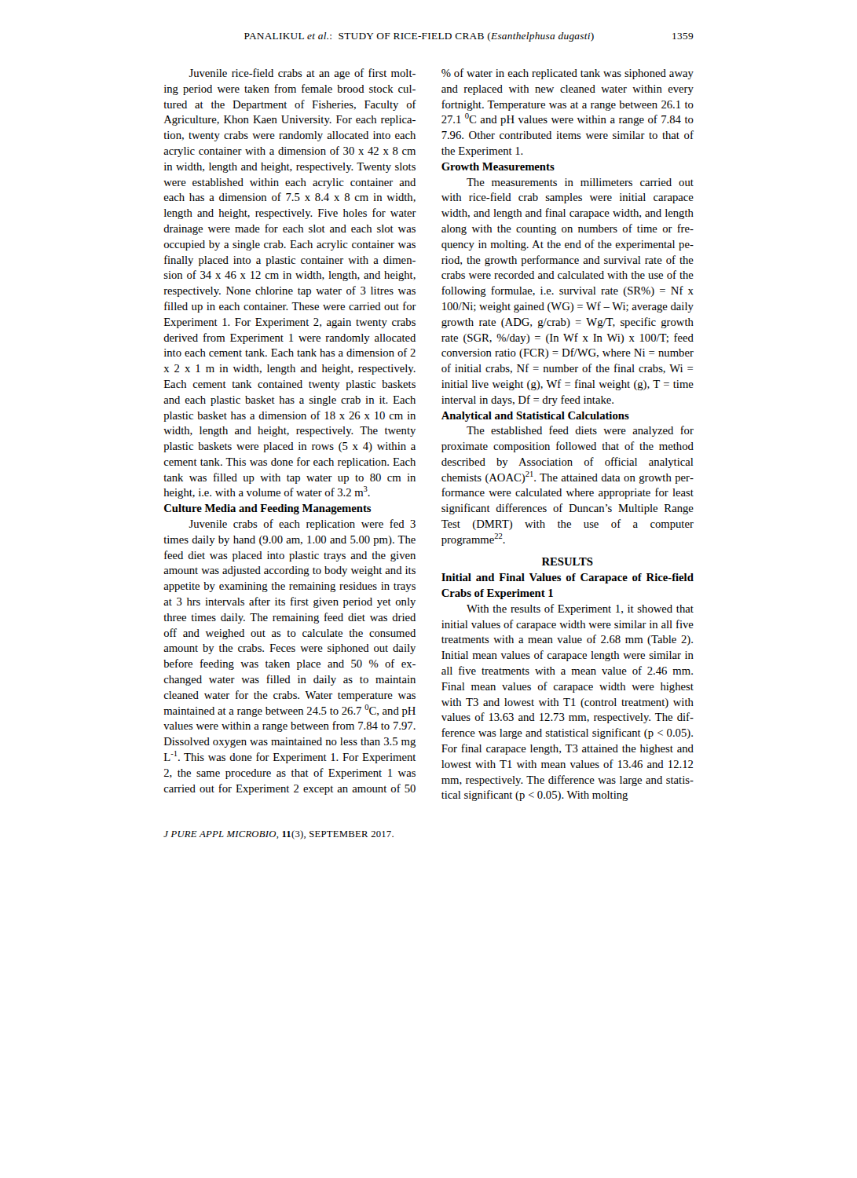Panalikul et al.: Study of Rice-Field Crab (Esanthelphusa dugasti) 1359
Juvenile rice-field crabs at an age of first molting period were taken from female brood stock cultured at the Department of Fisheries, Faculty of Agriculture, Khon Kaen University. For each replication, twenty crabs were randomly allocated into each acrylic container with a dimension of 30 x 42 x 8 cm in width, length and height, respectively. Twenty slots were established within each acrylic container and each has a dimension of 7.5 x 8.4 x 8 cm in width, length and height, respectively. Five holes for water drainage were made for each slot and each slot was occupied by a single crab. Each acrylic container was finally placed into a plastic container with a dimension of 34 x 46 x 12 cm in width, length, and height, respectively. None chlorine tap water of 3 litres was filled up in each container. These were carried out for Experiment 1. For Experiment 2, again twenty crabs derived from Experiment 1 were randomly allocated into each cement tank. Each tank has a dimension of 2 x 2 x 1 m in width, length and height, respectively. Each cement tank contained twenty plastic baskets and each plastic basket has a single crab in it. Each plastic basket has a dimension of 18 x 26 x 10 cm in width, length and height, respectively. The twenty plastic baskets were placed in rows (5 x 4) within a cement tank. This was done for each replication. Each tank was filled up with tap water up to 80 cm in height, i.e. with a volume of water of 3.2 m3.
Culture Media and Feeding Managements
Juvenile crabs of each replication were fed 3 times daily by hand (9.00 am, 1.00 and 5.00 pm). The feed diet was placed into plastic trays and the given amount was adjusted according to body weight and its appetite by examining the remaining residues in trays at 3 hrs intervals after its first given period yet only three times daily. The remaining feed diet was dried off and weighed out as to calculate the consumed amount by the crabs. Feces were siphoned out daily before feeding was taken place and 50 % of exchanged water was filled in daily as to maintain cleaned water for the crabs. Water temperature was maintained at a range between 24.5 to 26.7 0C, and pH values were within a range between from 7.84 to 7.97. Dissolved oxygen was maintained no less than 3.5 mg L-1. This was done for Experiment 1. For Experiment 2, the same procedure as that of Experiment 1 was carried out for Experiment 2 except an amount of 50 % of water in each replicated tank was siphoned away and replaced with new cleaned water within every fortnight. Temperature was at a range between 26.1 to 27.1 0C and pH values were within a range of 7.84 to 7.96. Other contributed items were similar to that of the Experiment 1.
Growth Measurements
The measurements in millimeters carried out with rice-field crab samples were initial carapace width, and length and final carapace width, and length along with the counting on numbers of time or frequency in molting. At the end of the experimental period, the growth performance and survival rate of the crabs were recorded and calculated with the use of the following formulae, i.e. survival rate (SR%) = Nf x 100/Ni; weight gained (WG) = Wf – Wi; average daily growth rate (ADG, g/crab) = Wg/T, specific growth rate (SGR, %/day) = (In Wf x In Wi) x 100/T; feed conversion ratio (FCR) = Df/WG, where Ni = number of initial crabs, Nf = number of the final crabs, Wi = initial live weight (g), Wf = final weight (g), T = time interval in days, Df = dry feed intake.
Analytical and Statistical Calculations
The established feed diets were analyzed for proximate composition followed that of the method described by Association of official analytical chemists (AOAC)21. The attained data on growth performance were calculated where appropriate for least significant differences of Duncan’s Multiple Range Test (DMRT) with the use of a computer programme22.
RESULTS
Initial and Final Values of Carapace of Rice-field Crabs of Experiment 1
With the results of Experiment 1, it showed that initial values of carapace width were similar in all five treatments with a mean value of 2.68 mm (Table 2). Initial mean values of carapace length were similar in all five treatments with a mean value of 2.46 mm. Final mean values of carapace width were highest with T3 and lowest with T1 (control treatment) with values of 13.63 and 12.73 mm, respectively. The difference was large and statistical significant (p < 0.05). For final carapace length, T3 attained the highest and lowest with T1 with mean values of 13.46 and 12.12 mm, respectively. The difference was large and statistical significant (p < 0.05). With molting
J PURE APPL MICROBIO, 11(3), SEPTEMBER 2017.